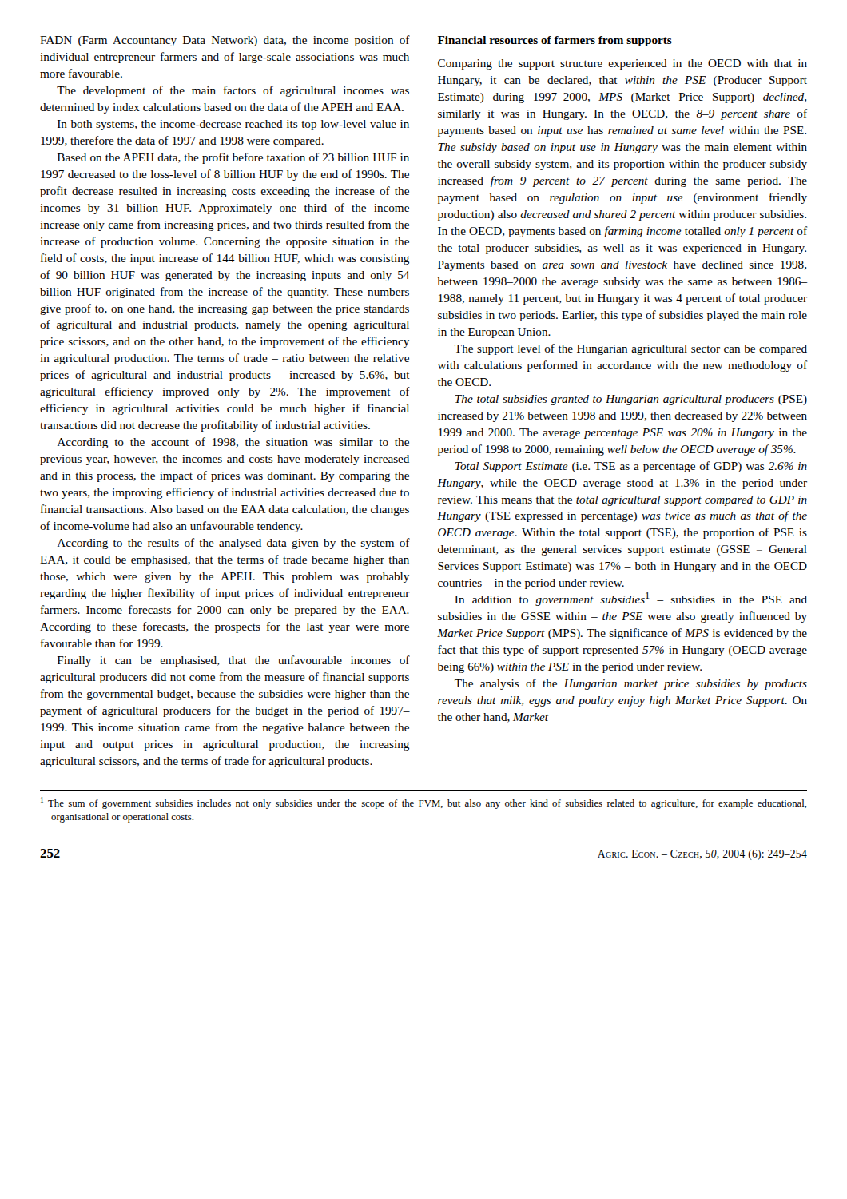FADN (Farm Accountancy Data Network) data, the income position of individual entrepreneur farmers and of large-scale associations was much more favourable.
The development of the main factors of agricultural incomes was determined by index calculations based on the data of the APEH and EAA.
In both systems, the income-decrease reached its top low-level value in 1999, therefore the data of 1997 and 1998 were compared.
Based on the APEH data, the profit before taxation of 23 billion HUF in 1997 decreased to the loss-level of 8 billion HUF by the end of 1990s. The profit decrease resulted in increasing costs exceeding the increase of the incomes by 31 billion HUF. Approximately one third of the income increase only came from increasing prices, and two thirds resulted from the increase of production volume. Concerning the opposite situation in the field of costs, the input increase of 144 billion HUF, which was consisting of 90 billion HUF was generated by the increasing inputs and only 54 billion HUF originated from the increase of the quantity. These numbers give proof to, on one hand, the increasing gap between the price standards of agricultural and industrial products, namely the opening agricultural price scissors, and on the other hand, to the improvement of the efficiency in agricultural production. The terms of trade – ratio between the relative prices of agricultural and industrial products – increased by 5.6%, but agricultural efficiency improved only by 2%. The improvement of efficiency in agricultural activities could be much higher if financial transactions did not decrease the profitability of industrial activities.
According to the account of 1998, the situation was similar to the previous year, however, the incomes and costs have moderately increased and in this process, the impact of prices was dominant. By comparing the two years, the improving efficiency of industrial activities decreased due to financial transactions. Also based on the EAA data calculation, the changes of income-volume had also an unfavourable tendency.
According to the results of the analysed data given by the system of EAA, it could be emphasised, that the terms of trade became higher than those, which were given by the APEH. This problem was probably regarding the higher flexibility of input prices of individual entrepreneur farmers. Income forecasts for 2000 can only be prepared by the EAA. According to these forecasts, the prospects for the last year were more favourable than for 1999.
Finally it can be emphasised, that the unfavourable incomes of agricultural producers did not come from the measure of financial supports from the governmental budget, because the subsidies were higher than the payment of agricultural producers for the budget in the period of 1997–1999. This income situation came from the negative balance between the input and output prices in agricultural production, the increasing agricultural scissors, and the terms of trade for agricultural products.
Financial resources of farmers from supports
Comparing the support structure experienced in the OECD with that in Hungary, it can be declared, that within the PSE (Producer Support Estimate) during 1997–2000, MPS (Market Price Support) declined, similarly it was in Hungary. In the OECD, the 8–9 percent share of payments based on input use has remained at same level within the PSE. The subsidy based on input use in Hungary was the main element within the overall subsidy system, and its proportion within the producer subsidy increased from 9 percent to 27 percent during the same period. The payment based on regulation on input use (environment friendly production) also decreased and shared 2 percent within producer subsidies. In the OECD, payments based on farming income totalled only 1 percent of the total producer subsidies, as well as it was experienced in Hungary. Payments based on area sown and livestock have declined since 1998, between 1998–2000 the average subsidy was the same as between 1986–1988, namely 11 percent, but in Hungary it was 4 percent of total producer subsidies in two periods. Earlier, this type of subsidies played the main role in the European Union.
The support level of the Hungarian agricultural sector can be compared with calculations performed in accordance with the new methodology of the OECD.
The total subsidies granted to Hungarian agricultural producers (PSE) increased by 21% between 1998 and 1999, then decreased by 22% between 1999 and 2000. The average percentage PSE was 20% in Hungary in the period of 1998 to 2000, remaining well below the OECD average of 35%.
Total Support Estimate (i.e. TSE as a percentage of GDP) was 2.6% in Hungary, while the OECD average stood at 1.3% in the period under review. This means that the total agricultural support compared to GDP in Hungary (TSE expressed in percentage) was twice as much as that of the OECD average. Within the total support (TSE), the proportion of PSE is determinant, as the general services support estimate (GSSE = General Services Support Estimate) was 17% – both in Hungary and in the OECD countries – in the period under review.
In addition to government subsidies1 – subsidies in the PSE and subsidies in the GSSE within – the PSE were also greatly influenced by Market Price Support (MPS). The significance of MPS is evidenced by the fact that this type of support represented 57% in Hungary (OECD average being 66%) within the PSE in the period under review.
The analysis of the Hungarian market price subsidies by products reveals that milk, eggs and poultry enjoy high Market Price Support. On the other hand, Market
1 The sum of government subsidies includes not only subsidies under the scope of the FVM, but also any other kind of subsidies related to agriculture, for example educational, organisational or operational costs.
252 Agric. Econ. – Czech, 50, 2004 (6): 249–254